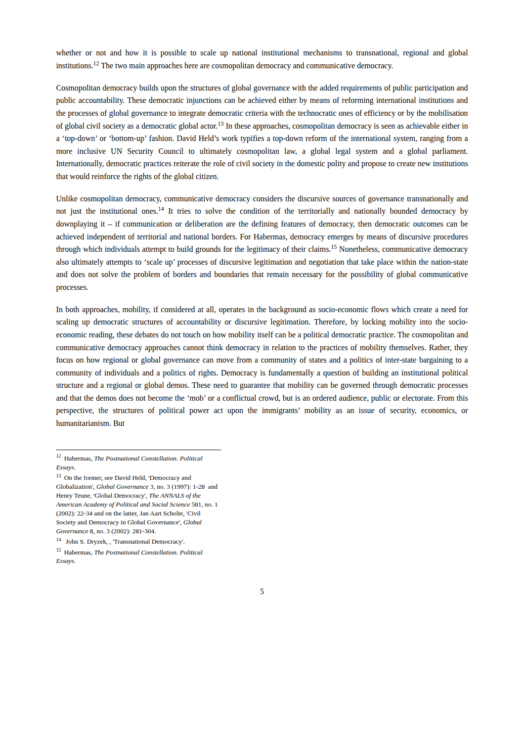whether or not and how it is possible to scale up national institutional mechanisms to transnational, regional and global institutions.12 The two main approaches here are cosmopolitan democracy and communicative democracy.
Cosmopolitan democracy builds upon the structures of global governance with the added requirements of public participation and public accountability. These democratic injunctions can be achieved either by means of reforming international institutions and the processes of global governance to integrate democratic criteria with the technocratic ones of efficiency or by the mobilisation of global civil society as a democratic global actor.13 In these approaches, cosmopolitan democracy is seen as achievable either in a ‘top-down’ or ‘bottom-up’ fashion. David Held’s work typifies a top-down reform of the international system, ranging from a more inclusive UN Security Council to ultimately cosmopolitan law, a global legal system and a global parliament. Internationally, democratic practices reiterate the role of civil society in the domestic polity and propose to create new institutions that would reinforce the rights of the global citizen.
Unlike cosmopolitan democracy, communicative democracy considers the discursive sources of governance transnationally and not just the institutional ones.14 It tries to solve the condition of the territorially and nationally bounded democracy by downplaying it – if communication or deliberation are the defining features of democracy, then democratic outcomes can be achieved independent of territorial and national borders. For Habermas, democracy emerges by means of discursive procedures through which individuals attempt to build grounds for the legitimacy of their claims.15 Nonetheless, communicative democracy also ultimately attempts to ‘scale up’ processes of discursive legitimation and negotiation that take place within the nation-state and does not solve the problem of borders and boundaries that remain necessary for the possibility of global communicative processes.
In both approaches, mobility, if considered at all, operates in the background as socio-economic flows which create a need for scaling up democratic structures of accountability or discursive legitimation. Therefore, by locking mobility into the socio-economic reading, these debates do not touch on how mobility itself can be a political democratic practice. The cosmopolitan and communicative democracy approaches cannot think democracy in relation to the practices of mobility themselves. Rather, they focus on how regional or global governance can move from a community of states and a politics of inter-state bargaining to a community of individuals and a politics of rights. Democracy is fundamentally a question of building an institutional political structure and a regional or global demos. These need to guarantee that mobility can be governed through democratic processes and that the demos does not become the ‘mob’ or a conflictual crowd, but is an ordered audience, public or electorate. From this perspective, the structures of political power act upon the immigrants’ mobility as an issue of security, economics, or humanitarianism. But
12 Habermas, The Postnational Constellation. Political Essays.
13 On the former, see David Held, 'Democracy and Globalization', Global Governance 3, no. 3 (1997): 1-28 and Henry Teune, 'Global Democracy', The ANNALS of the American Academy of Political and Social Science 581, no. 1 (2002): 22-34 and on the latter, Jan Aart Scholte, 'Civil Society and Democracy in Global Governance', Global Governance 8, no. 3 (2002): 281-304.
14 John S. Dryzek, , 'Transnational Democracy'.
15 Habermas, The Postnational Constellation. Political Essays.
5